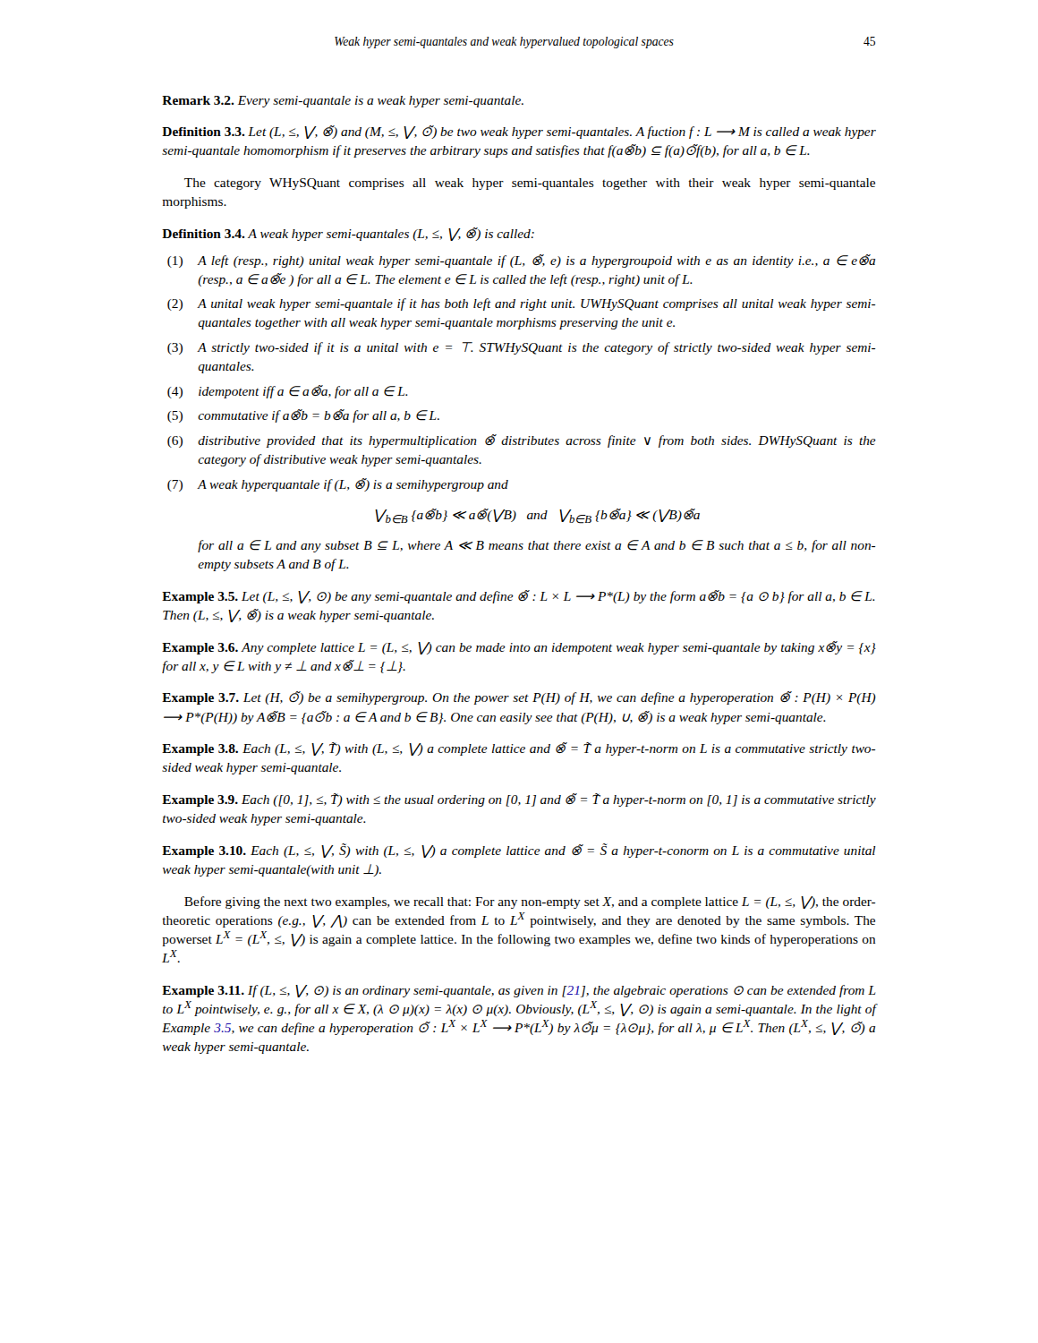Weak hyper semi-quantales and weak hypervalued topological spaces 45
Remark 3.2. Every semi-quantale is a weak hyper semi-quantale.
Definition 3.3. Let (L, ≤, ⋁, ⊗̃) and (M, ≤, ⋁, ⊙̃) be two weak hyper semi-quantales. A fuction f : L ⟶ M is called a weak hyper semi-quantale homomorphism if it preserves the arbitrary sups and satisfies that f(a⊗̃b) ⊆ f(a)⊙̃f(b), for all a, b ∈ L.
The category WHySQuant comprises all weak hyper semi-quantales together with their weak hyper semi-quantale morphisms.
Definition 3.4. A weak hyper semi-quantales (L, ≤, ⋁, ⊗̃) is called:
(1) A left (resp., right) unital weak hyper semi-quantale if (L, ⊗̃, e) is a hypergroupoid with e as an identity i.e., a ∈ e⊗̃a (resp., a ∈ a⊗̃e ) for all a ∈ L. The element e ∈ L is called the left (resp., right) unit of L.
(2) A unital weak hyper semi-quantale if it has both left and right unit. UWHySQuant comprises all unital weak hyper semi-quantales together with all weak hyper semi-quantale morphisms preserving the unit e.
(3) A strictly two-sided if it is a unital with e = ⊤. STWHySQuant is the category of strictly two-sided weak hyper semi-quantales.
(4) idempotent iff a ∈ a⊗̃a, for all a ∈ L.
(5) commutative if a⊗̃b = b⊗̃a for all a, b ∈ L.
(6) distributive provided that its hypermultiplication ⊗̃ distributes across finite ∨ from both sides. DWHySQuant is the category of distributive weak hyper semi-quantales.
(7) A weak hyperquantale if (L, ⊗̃) is a semihypergroup and ⋁b∈B {a⊗̃b} ≪ a⊗̃(⋁B) and ⋁b∈B {b⊗̃a} ≪ (⋁B)⊗̃a for all a ∈ L and any subset B ⊆ L, where A ≪ B means that there exist a ∈ A and b ∈ B such that a ≤ b, for all non-empty subsets A and B of L.
Example 3.5. Let (L, ≤, ⋁, ⊙) be any semi-quantale and define ⊗̃ : L × L ⟶ P*(L) by the form a⊗̃b = {a ⊙ b} for all a, b ∈ L. Then (L, ≤, ⋁, ⊗̃) is a weak hyper semi-quantale.
Example 3.6. Any complete lattice L = (L, ≤, ⋁) can be made into an idempotent weak hyper semi-quantale by taking x⊗̃y = {x} for all x, y ∈ L with y ≠ ⊥ and x⊗̃⊥ = {⊥}.
Example 3.7. Let (H, ⊙̃) be a semihypergroup. On the power set P(H) of H, we can define a hyperoperation ⊗̃ : P(H) × P(H) ⟶ P*(P(H)) by A⊗̃B = {a⊙̃b : a ∈ A and b ∈ B}. One can easily see that (P(H), ∪, ⊗̃) is a weak hyper semi-quantale.
Example 3.8. Each (L, ≤, ⋁, T̃) with (L, ≤, ⋁) a complete lattice and ⊗̃ = T̃ a hyper-t-norm on L is a commutative strictly two-sided weak hyper semi-quantale.
Example 3.9. Each ([0, 1], ≤, T̃) with ≤ the usual ordering on [0, 1] and ⊗̃ = T̃ a hyper-t-norm on [0, 1] is a commutative strictly two-sided weak hyper semi-quantale.
Example 3.10. Each (L, ≤, ⋁, S̃) with (L, ≤, ⋁) a complete lattice and ⊗̃ = S̃ a hyper-t-conorm on L is a commutative unital weak hyper semi-quantale(with unit ⊥).
Before giving the next two examples, we recall that: For any non-empty set X, and a complete lattice L = (L, ≤, ⋁), the order-theoretic operations (e.g., ⋁, ⋀) can be extended from L to LX pointwisely, and they are denoted by the same symbols. The powerset LX = (LX, ≤, ⋁) is again a complete lattice. In the following two examples we, define two kinds of hyperoperations on LX.
Example 3.11. If (L, ≤, ⋁, ⊙) is an ordinary semi-quantale, as given in [21], the algebraic operations ⊙ can be extended from L to LX pointwisely, e. g., for all x ∈ X, (λ ⊙ μ)(x) = λ(x) ⊙ μ(x). Obviously, (LX, ≤, ⋁, ⊙) is again a semi-quantale. In the light of Example 3.5, we can define a hyperoperation ⊙̃ : LX × LX ⟶ P*(LX) by λ⊙̃μ = {λ⊙μ}, for all λ, μ ∈ LX. Then (LX, ≤, ⋁, ⊙̃) a weak hyper semi-quantale.